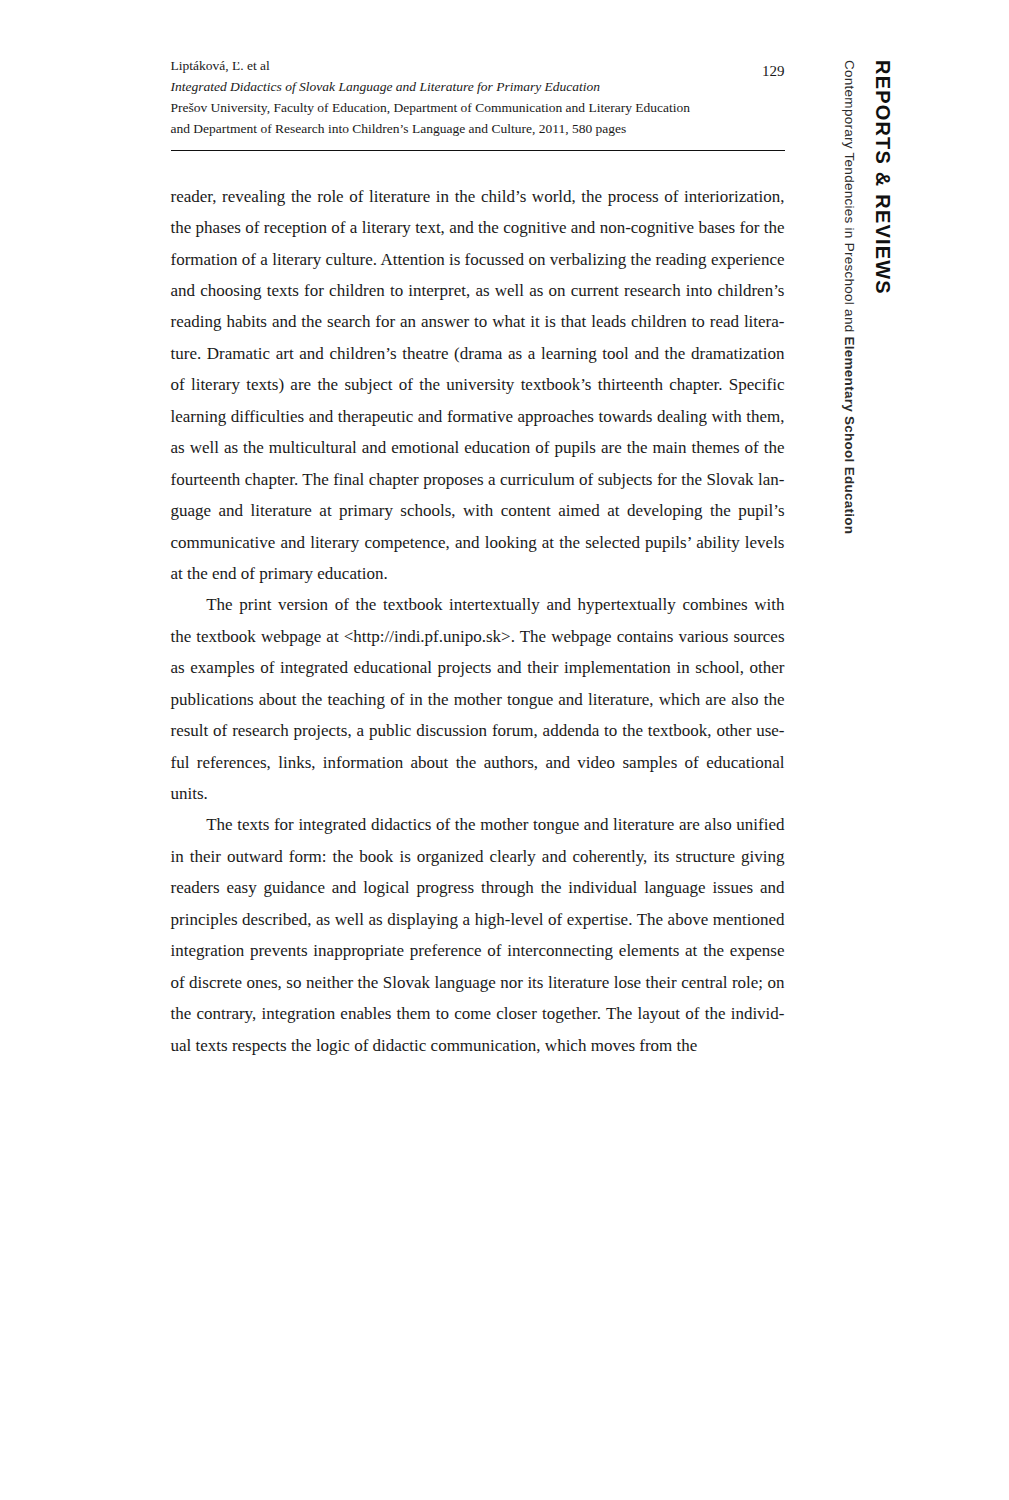REPORTS & REVIEWS
Contemporary Tendencies in Preschool and Elementary School Education
Liptáková, Ľ. et al Integrated Didactics of Slovak Language and Literature for Primary Education Prešov University, Faculty of Education, Department of Communication and Literary Education and Department of Research into Children’s Language and Culture, 2011, 580 pages
129
reader, revealing the role of literature in the child’s world, the process of interiorization, the phases of reception of a literary text, and the cognitive and non-cognitive bases for the formation of a literary culture. Attention is focussed on verbalizing the reading experience and choosing texts for children to interpret, as well as on current research into children’s reading habits and the search for an answer to what it is that leads children to read literature. Dramatic art and children’s theatre (drama as a learning tool and the dramatization of literary texts) are the subject of the university textbook’s thirteenth chapter. Specific learning difficulties and therapeutic and formative approaches towards dealing with them, as well as the multicultural and emotional education of pupils are the main themes of the fourteenth chapter. The final chapter proposes a curriculum of subjects for the Slovak language and literature at primary schools, with content aimed at developing the pupil’s communicative and literary competence, and looking at the selected pupils’ ability levels at the end of primary education.
The print version of the textbook intertextually and hypertextually combines with the textbook webpage at <http://indi.pf.unipo.sk>. The webpage contains various sources as examples of integrated educational projects and their implementation in school, other publications about the teaching of in the mother tongue and literature, which are also the result of research projects, a public discussion forum, addenda to the textbook, other useful references, links, information about the authors, and video samples of educational units.
The texts for integrated didactics of the mother tongue and literature are also unified in their outward form: the book is organized clearly and coherently, its structure giving readers easy guidance and logical progress through the individual language issues and principles described, as well as displaying a high-level of expertise. The above mentioned integration prevents inappropriate preference of interconnecting elements at the expense of discrete ones, so neither the Slovak language nor its literature lose their central role; on the contrary, integration enables them to come closer together. The layout of the individual texts respects the logic of didactic communication, which moves from the